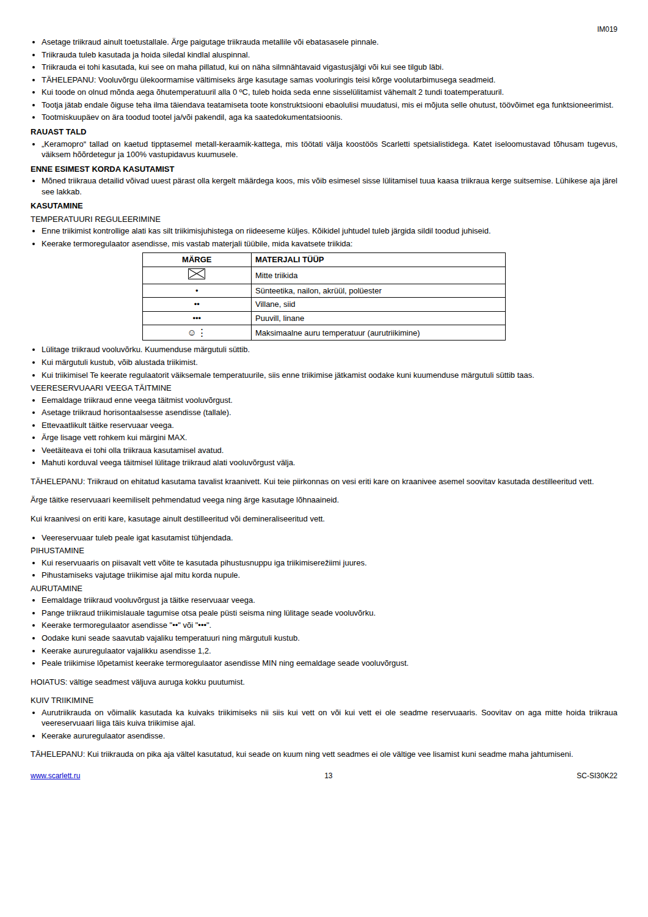IM019
Asetage triikraud ainult toetustallale. Ärge paigutage triikrauda metallile või ebatasasele pinnale.
Triikrauda tuleb kasutada ja hoida siledal kindlal aluspinnal.
Triikrauda ei tohi kasutada, kui see on maha pillatud, kui on näha silmnähtavaid vigastusjälgi või kui see tilgub läbi.
TÄHELEPANU: Vooluvõrgu ülekoormamise vältimiseks ärge kasutage samas vooluringis teisi kõrge voolutarbimusega seadmeid.
Kui toode on olnud mõnda aega õhutemperatuuril alla 0 ºC, tuleb hoida seda enne sisselülitamist vähemalt 2 tundi toatemperatuuril.
Tootja jätab endale õiguse teha ilma täiendava teatamiseta toote konstruktsiooni ebaolulisi muudatusi, mis ei mõjuta selle ohutust, töövõimet ega funktsioneerimist.
Tootmiskuupäev on ära toodud tootel ja/või pakendil, aga ka saatedokumentatsioonis.
Rauast tald
„Keramopro“ tallad on kaetud tipptasemel metall-keraamik-kattega, mis töötati välja koostöös Scarletti spetsialistidega. Katet iseloomustavad tõhusam tugevus, väiksem hõõrdetegur ja 100% vastupidavus kuumusele.
Enne esimest korda kasutamist
Mõned triikraua detailid võivad uuest pärast olla kergelt määrdega koos, mis võib esimesel sisse lülitamisel tuua kaasa triikraua kerge suitsemise. Lühikese aja järel see lakkab.
Kasutamine
TEMPERATUURI REGULEERIMINE
Enne triikimist kontrollige alati kas silt triikimisjuhistega on riideeseme küljes. Kõikidel juhtudel tuleb järgida sildil toodud juhiseid.
Keerake termoregulaator asendisse, mis vastab materjali tüübile, mida kavatsete triikida:
| MÄRGE | MATERJALI TÜÜP |
| --- | --- |
| | Mitte triikida |
| • | Sünteetika, nailon, akrüül, polüester |
| •• | Villane, siid |
| ••• | Puuvill, linane |
| ☺ ⋮ | Maksimaalne auru temperatuur (aurutriikimine) |
Lülitage triikraud vooluvõrku. Kuumenduse märgutuli süttib.
Kui märgutuli kustub, võib alustada triikimist.
Kui triikimisel Te keerate regulaatorit väiksemale temperatuurile, siis enne triikimise jätkamist oodake kuni kuumenduse märgutuli süttib taas.
VEERESERVUAARI VEEGA TÄITMINE
Eemaldage triikraud enne veega täitmist vooluvõrgust.
Asetage triikraud horisontaalsesse asendisse (tallale).
Ettevaatlikult täitke reservuaar veega.
Ärge lisage vett rohkem kui märgini MAX.
Veetäiteava ei tohi olla triikraua kasutamisel avatud.
Mahuti korduval veega täitmisel lülitage triikraud alati vooluvõrgust välja.
TÄHELEPANU: Triikraud on ehitatud kasutama tavalist kraanivett. Kui teie piirkonnas on vesi eriti kare on kraanivee asemel soovitav kasutada destilleeritud vett.
Ärge täitke reservuaari keemiliselt pehmendatud veega ning ärge kasutage lõhnaaineid.
Kui kraanivesi on eriti kare, kasutage ainult destilleeritud või demineraliseeritud vett.
Veereservuaar tuleb peale igat kasutamist tühjendada.
PIHUSTAMINE
Kui reservuaaris on piisavalt vett võite te kasutada pihustusnuppu iga triikimiserežiimi juures.
Pihustamiseks vajutage triikimise ajal mitu korda nupule.
AURUTAMINE
Eemaldage triikraud vooluvõrgust ja täitke reservuaar veega.
Pange triikraud triikimislauale tagumise otsa peale püsti seisma ning lülitage seade vooluvõrku.
Keerake termoregulaator asendisse "••" või "•••".
Oodake kuni seade saavutab vajaliku temperatuuri ning märgutuli kustub.
Keerake aururegulaator vajalikku asendisse 1,2.
Peale triikimise lõpetamist keerake termoregulaator asendisse MIN ning eemaldage seade vooluvõrgust.
HOIATUS: vältige seadmest väljuva auruga kokku puutumist.
KUIV TRIIKIMINE
Aurutriikrauda on võimalik kasutada ka kuivaks triikimiseks nii siis kui vett on või kui vett ei ole seadme reservuaaris. Soovitav on aga mitte hoida triikraua veereservuaari liiga täis kuiva triikimise ajal.
Keerake aururegulaator asendisse.
TÄHELEPANU: Kui triikrauda on pika aja vältel kasutatud, kui seade on kuum ning vett seadmes ei ole vältige vee lisamist kuni seadme maha jahtumiseni.
www.scarlett.ru 13 SC-SI30K22